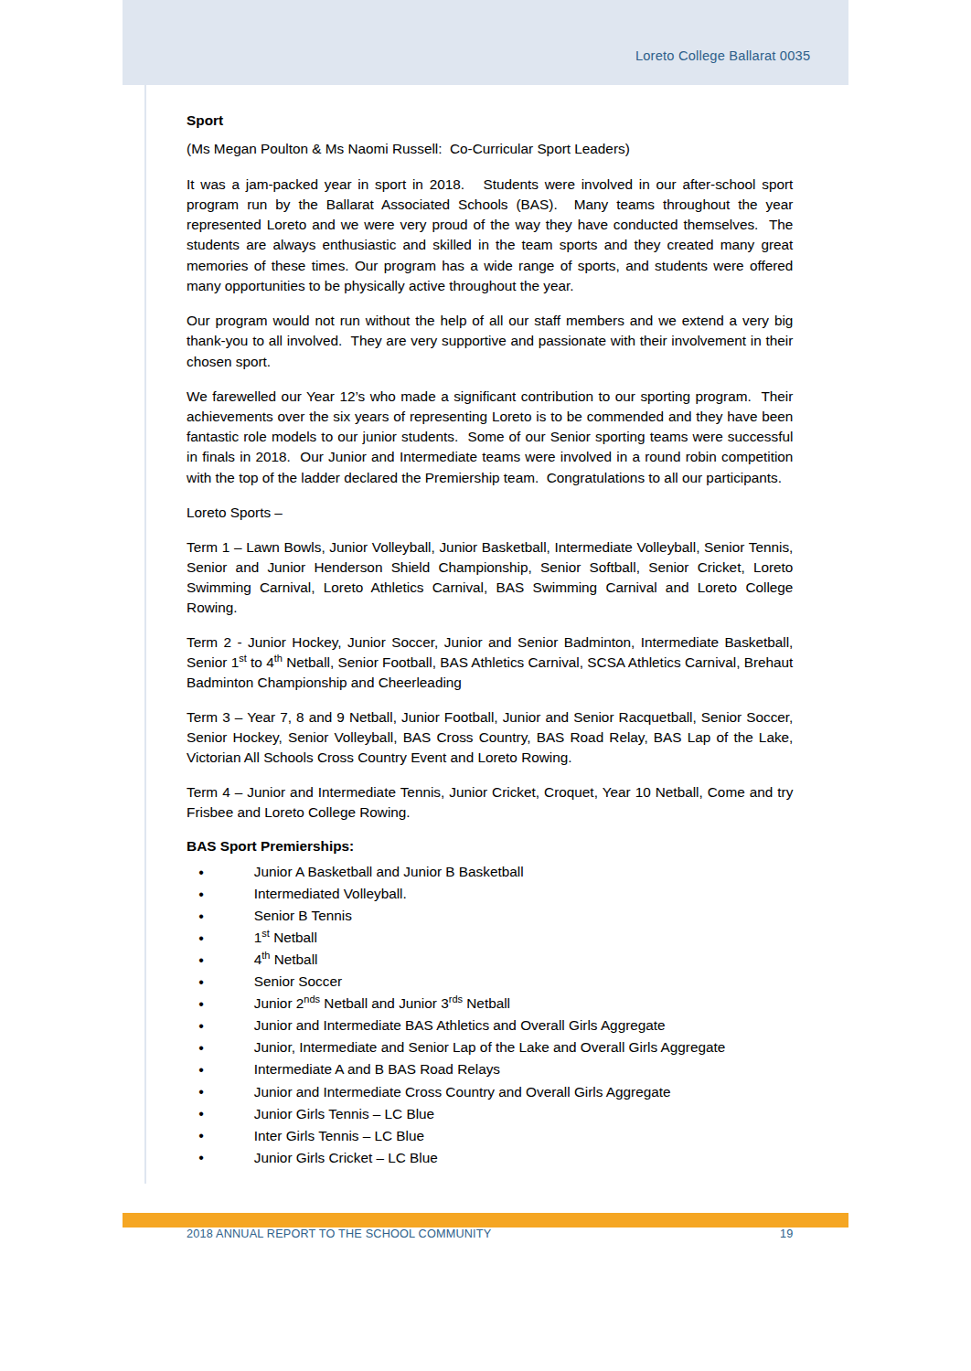Loreto College Ballarat 0035
Sport
(Ms Megan Poulton & Ms Naomi Russell: Co-Curricular Sport Leaders)
It was a jam-packed year in sport in 2018. Students were involved in our after-school sport program run by the Ballarat Associated Schools (BAS). Many teams throughout the year represented Loreto and we were very proud of the way they have conducted themselves. The students are always enthusiastic and skilled in the team sports and they created many great memories of these times. Our program has a wide range of sports, and students were offered many opportunities to be physically active throughout the year.
Our program would not run without the help of all our staff members and we extend a very big thank-you to all involved. They are very supportive and passionate with their involvement in their chosen sport.
We farewelled our Year 12’s who made a significant contribution to our sporting program. Their achievements over the six years of representing Loreto is to be commended and they have been fantastic role models to our junior students. Some of our Senior sporting teams were successful in finals in 2018. Our Junior and Intermediate teams were involved in a round robin competition with the top of the ladder declared the Premiership team. Congratulations to all our participants.
Loreto Sports –
Term 1 – Lawn Bowls, Junior Volleyball, Junior Basketball, Intermediate Volleyball, Senior Tennis, Senior and Junior Henderson Shield Championship, Senior Softball, Senior Cricket, Loreto Swimming Carnival, Loreto Athletics Carnival, BAS Swimming Carnival and Loreto College Rowing.
Term 2 - Junior Hockey, Junior Soccer, Junior and Senior Badminton, Intermediate Basketball, Senior 1st to 4th Netball, Senior Football, BAS Athletics Carnival, SCSA Athletics Carnival, Brehaut Badminton Championship and Cheerleading
Term 3 – Year 7, 8 and 9 Netball, Junior Football, Junior and Senior Racquetball, Senior Soccer, Senior Hockey, Senior Volleyball, BAS Cross Country, BAS Road Relay, BAS Lap of the Lake, Victorian All Schools Cross Country Event and Loreto Rowing.
Term 4 – Junior and Intermediate Tennis, Junior Cricket, Croquet, Year 10 Netball, Come and try Frisbee and Loreto College Rowing.
BAS Sport Premierships:
Junior A Basketball and Junior B Basketball
Intermediated Volleyball.
Senior B Tennis
1st Netball
4th Netball
Senior Soccer
Junior 2nds Netball and Junior 3rds Netball
Junior and Intermediate BAS Athletics and Overall Girls Aggregate
Junior, Intermediate and Senior Lap of the Lake and Overall Girls Aggregate
Intermediate A and B BAS Road Relays
Junior and Intermediate Cross Country and Overall Girls Aggregate
Junior Girls Tennis – LC Blue
Inter Girls Tennis – LC Blue
Junior Girls Cricket – LC Blue
2018 ANNUAL REPORT TO THE SCHOOL COMMUNITY 19